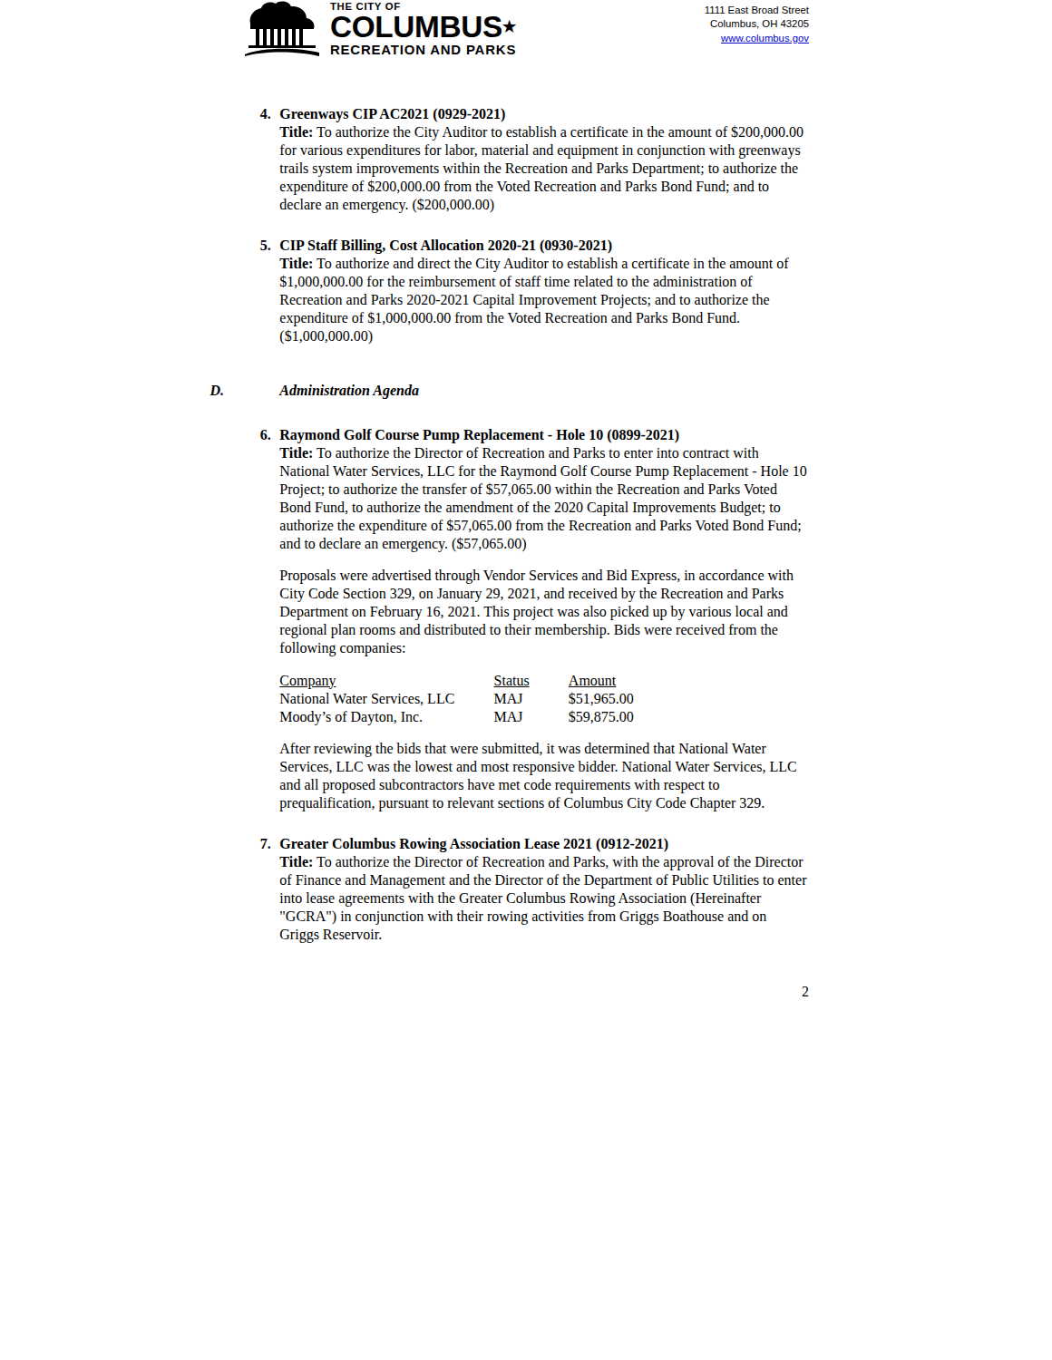THE CITY OF COLUMBUS★ RECREATION AND PARKS
1111 East Broad Street
Columbus, OH 43205
www.columbus.gov
4.
Greenways CIP AC2021 (0929-2021)
Title: To authorize the City Auditor to establish a certificate in the amount of $200,000.00 for various expenditures for labor, material and equipment in conjunction with greenways trails system improvements within the Recreation and Parks Department; to authorize the expenditure of $200,000.00 from the Voted Recreation and Parks Bond Fund; and to declare an emergency. ($200,000.00)
5.
CIP Staff Billing, Cost Allocation 2020-21 (0930-2021)
Title: To authorize and direct the City Auditor to establish a certificate in the amount of $1,000,000.00 for the reimbursement of staff time related to the administration of Recreation and Parks 2020-2021 Capital Improvement Projects; and to authorize the expenditure of $1,000,000.00 from the Voted Recreation and Parks Bond Fund. ($1,000,000.00)
D. Administration Agenda
6.
Raymond Golf Course Pump Replacement - Hole 10 (0899-2021)
Title: To authorize the Director of Recreation and Parks to enter into contract with National Water Services, LLC for the Raymond Golf Course Pump Replacement - Hole 10 Project; to authorize the transfer of $57,065.00 within the Recreation and Parks Voted Bond Fund, to authorize the amendment of the 2020 Capital Improvements Budget; to authorize the expenditure of $57,065.00 from the Recreation and Parks Voted Bond Fund; and to declare an emergency. ($57,065.00)
Proposals were advertised through Vendor Services and Bid Express, in accordance with City Code Section 329, on January 29, 2021, and received by the Recreation and Parks Department on February 16, 2021. This project was also picked up by various local and regional plan rooms and distributed to their membership. Bids were received from the following companies:
| Company | Status | Amount |
| --- | --- | --- |
| National Water Services, LLC | MAJ | $51,965.00 |
| Moody’s of Dayton, Inc. | MAJ | $59,875.00 |
After reviewing the bids that were submitted, it was determined that National Water Services, LLC was the lowest and most responsive bidder. National Water Services, LLC and all proposed subcontractors have met code requirements with respect to prequalification, pursuant to relevant sections of Columbus City Code Chapter 329.
7.
Greater Columbus Rowing Association Lease 2021 (0912-2021)
Title: To authorize the Director of Recreation and Parks, with the approval of the Director of Finance and Management and the Director of the Department of Public Utilities to enter into lease agreements with the Greater Columbus Rowing Association (Hereinafter "GCRA") in conjunction with their rowing activities from Griggs Boathouse and on Griggs Reservoir.
2